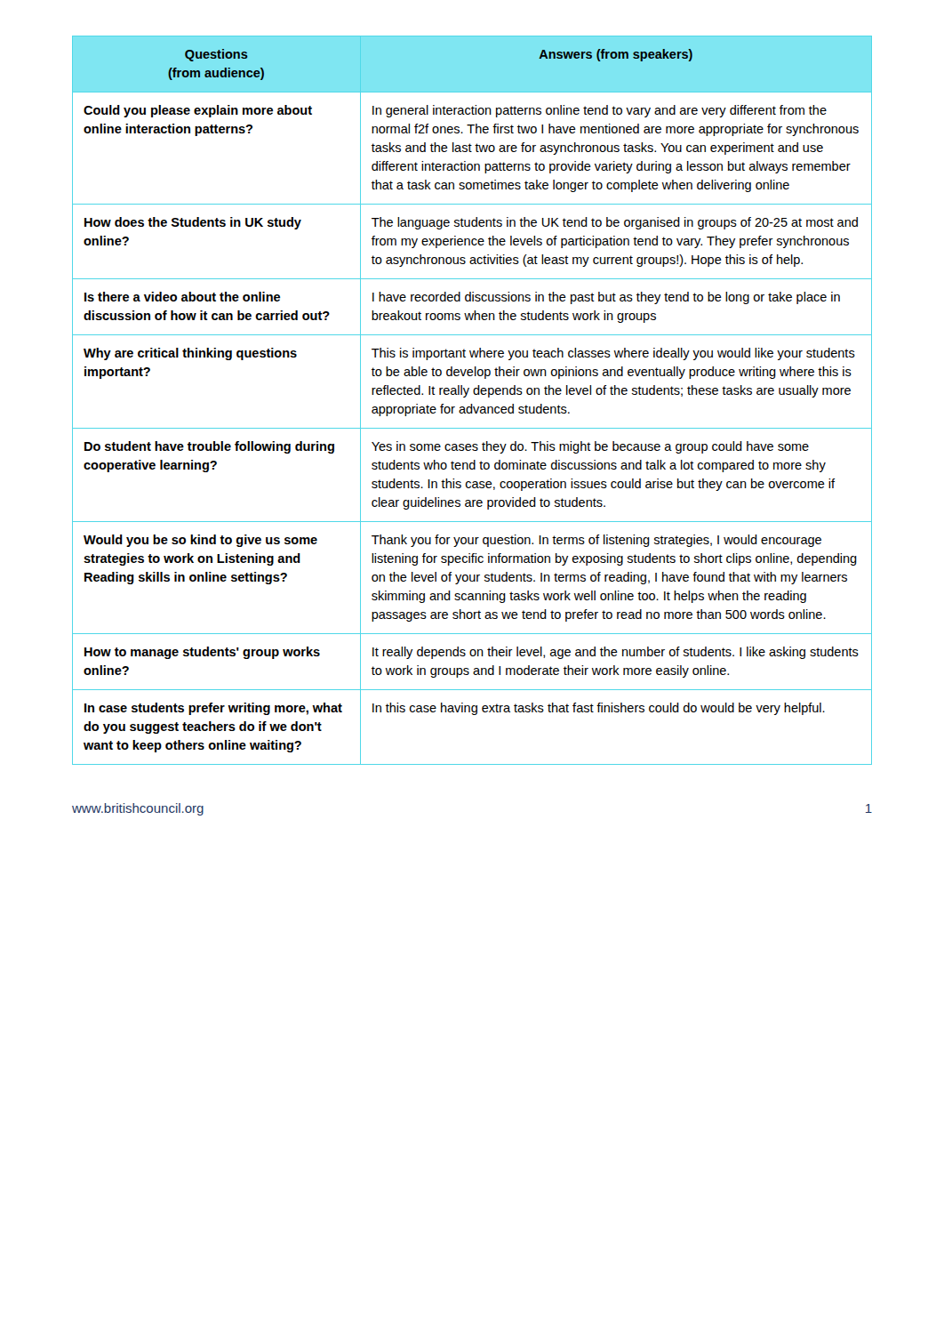| Questions (from audience) | Answers (from speakers) |
| --- | --- |
| Could you please explain more about online interaction patterns? | In general interaction patterns online tend to vary and are very different from the normal f2f ones. The first two I have mentioned are more appropriate for synchronous tasks and the last two are for asynchronous tasks. You can experiment and use different interaction patterns to provide variety during a lesson but always remember that a task can sometimes take longer to complete when delivering online |
| How does the Students in UK study online? | The language students in the UK tend to be organised in groups of 20-25 at most and from my experience the levels of participation tend to vary. They prefer synchronous to asynchronous activities (at least my current groups!). Hope this is of help. |
| Is there a video about the online discussion of how it can be carried out? | I have recorded discussions in the past but as they tend to be long or take place in breakout rooms when the students work in groups |
| Why are critical thinking questions important? | This is important where you teach classes where ideally you would like your students to be able to develop their own opinions and eventually produce writing where this is reflected. It really depends on the level of the students; these tasks are usually more appropriate for advanced students. |
| Do student have trouble following during cooperative learning? | Yes in some cases they do. This might be because a group could have some students who tend to dominate discussions and talk a lot compared to more shy students. In this case, cooperation issues could arise but they can be overcome if clear guidelines are provided to students. |
| Would you be so kind to give us some strategies to work on Listening and Reading skills in online settings? | Thank you for your question. In terms of listening strategies, I would encourage listening for specific information by exposing students to short clips online, depending on the level of your students. In terms of reading, I have found that with my learners skimming and scanning tasks work well online too. It helps when the reading passages are short as we tend to prefer to read no more than 500 words online. |
| How to manage students' group works online? | It really depends on their level, age and the number of students. I like asking students to work in groups and I moderate their work more easily online. |
| In case students prefer writing more, what do you suggest teachers do if we don't want to keep others online waiting? | In this case having extra tasks that fast finishers could do would be very helpful. |
www.britishcouncil.org 1